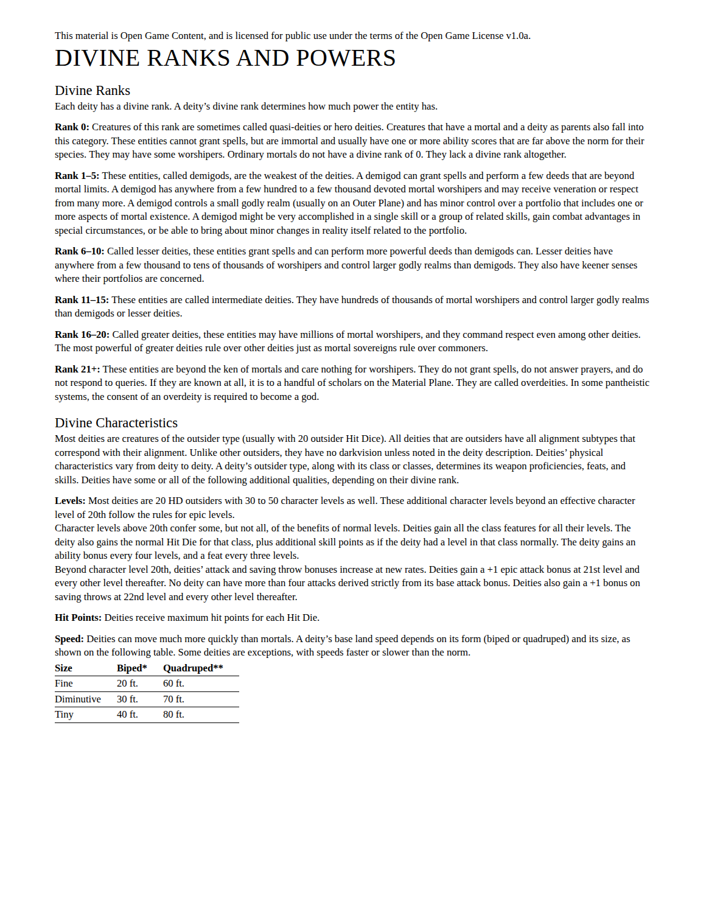This material is Open Game Content, and is licensed for public use under the terms of the Open Game License v1.0a.
DIVINE RANKS AND POWERS
Divine Ranks
Each deity has a divine rank. A deity’s divine rank determines how much power the entity has.
Rank 0: Creatures of this rank are sometimes called quasi-deities or hero deities. Creatures that have a mortal and a deity as parents also fall into this category. These entities cannot grant spells, but are immortal and usually have one or more ability scores that are far above the norm for their species. They may have some worshipers. Ordinary mortals do not have a divine rank of 0. They lack a divine rank altogether.
Rank 1–5: These entities, called demigods, are the weakest of the deities. A demigod can grant spells and perform a few deeds that are beyond mortal limits. A demigod has anywhere from a few hundred to a few thousand devoted mortal worshipers and may receive veneration or respect from many more. A demigod controls a small godly realm (usually on an Outer Plane) and has minor control over a portfolio that includes one or more aspects of mortal existence. A demigod might be very accomplished in a single skill or a group of related skills, gain combat advantages in special circumstances, or be able to bring about minor changes in reality itself related to the portfolio.
Rank 6–10: Called lesser deities, these entities grant spells and can perform more powerful deeds than demigods can. Lesser deities have anywhere from a few thousand to tens of thousands of worshipers and control larger godly realms than demigods. They also have keener senses where their portfolios are concerned.
Rank 11–15: These entities are called intermediate deities. They have hundreds of thousands of mortal worshipers and control larger godly realms than demigods or lesser deities.
Rank 16–20: Called greater deities, these entities may have millions of mortal worshipers, and they command respect even among other deities. The most powerful of greater deities rule over other deities just as mortal sovereigns rule over commoners.
Rank 21+: These entities are beyond the ken of mortals and care nothing for worshipers. They do not grant spells, do not answer prayers, and do not respond to queries. If they are known at all, it is to a handful of scholars on the Material Plane. They are called overdeities. In some pantheistic systems, the consent of an overdeity is required to become a god.
Divine Characteristics
Most deities are creatures of the outsider type (usually with 20 outsider Hit Dice). All deities that are outsiders have all alignment subtypes that correspond with their alignment. Unlike other outsiders, they have no darkvision unless noted in the deity description. Deities’ physical characteristics vary from deity to deity. A deity’s outsider type, along with its class or classes, determines its weapon proficiencies, feats, and skills. Deities have some or all of the following additional qualities, depending on their divine rank.
Levels: Most deities are 20 HD outsiders with 30 to 50 character levels as well. These additional character levels beyond an effective character level of 20th follow the rules for epic levels.
Character levels above 20th confer some, but not all, of the benefits of normal levels. Deities gain all the class features for all their levels. The deity also gains the normal Hit Die for that class, plus additional skill points as if the deity had a level in that class normally. The deity gains an ability bonus every four levels, and a feat every three levels.
Beyond character level 20th, deities’ attack and saving throw bonuses increase at new rates. Deities gain a +1 epic attack bonus at 21st level and every other level thereafter. No deity can have more than four attacks derived strictly from its base attack bonus. Deities also gain a +1 bonus on saving throws at 22nd level and every other level thereafter.
Hit Points: Deities receive maximum hit points for each Hit Die.
Speed: Deities can move much more quickly than mortals. A deity’s base land speed depends on its form (biped or quadruped) and its size, as shown on the following table. Some deities are exceptions, with speeds faster or slower than the norm.
| Size | Biped* | Quadruped** |
| --- | --- | --- |
| Fine | 20 ft. | 60 ft. |
| Diminutive | 30 ft. | 70 ft. |
| Tiny | 40 ft. | 80 ft. |